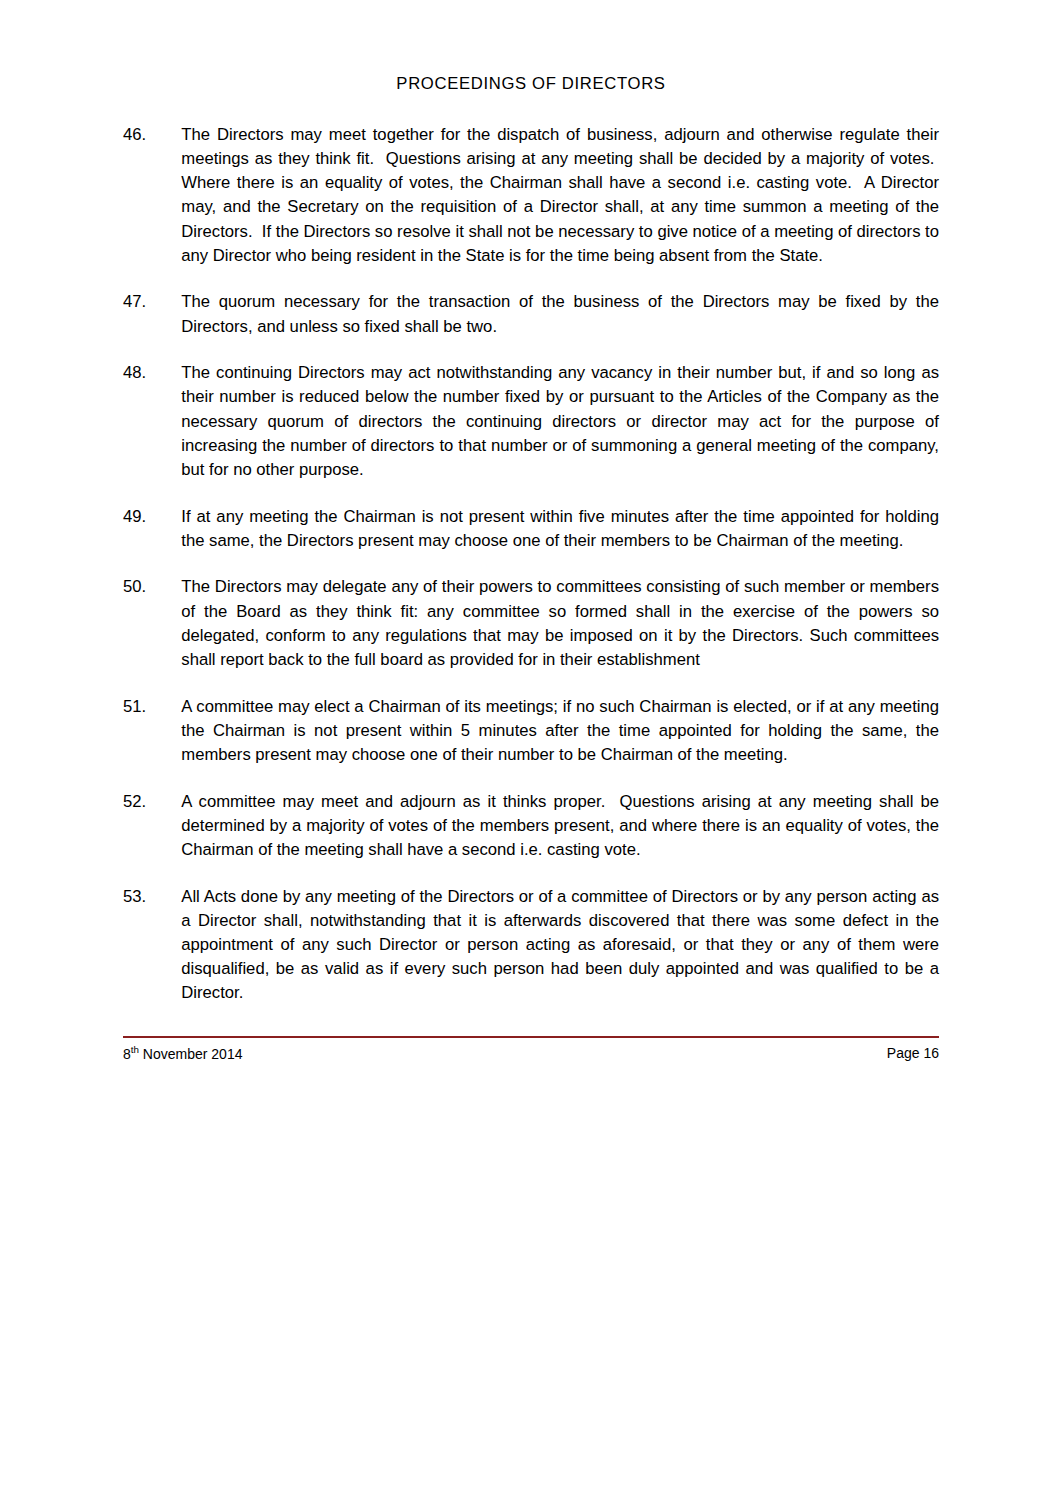PROCEEDINGS OF DIRECTORS
46. The Directors may meet together for the dispatch of business, adjourn and otherwise regulate their meetings as they think fit. Questions arising at any meeting shall be decided by a majority of votes. Where there is an equality of votes, the Chairman shall have a second i.e. casting vote. A Director may, and the Secretary on the requisition of a Director shall, at any time summon a meeting of the Directors. If the Directors so resolve it shall not be necessary to give notice of a meeting of directors to any Director who being resident in the State is for the time being absent from the State.
47. The quorum necessary for the transaction of the business of the Directors may be fixed by the Directors, and unless so fixed shall be two.
48. The continuing Directors may act notwithstanding any vacancy in their number but, if and so long as their number is reduced below the number fixed by or pursuant to the Articles of the Company as the necessary quorum of directors the continuing directors or director may act for the purpose of increasing the number of directors to that number or of summoning a general meeting of the company, but for no other purpose.
49. If at any meeting the Chairman is not present within five minutes after the time appointed for holding the same, the Directors present may choose one of their members to be Chairman of the meeting.
50. The Directors may delegate any of their powers to committees consisting of such member or members of the Board as they think fit: any committee so formed shall in the exercise of the powers so delegated, conform to any regulations that may be imposed on it by the Directors. Such committees shall report back to the full board as provided for in their establishment
51. A committee may elect a Chairman of its meetings; if no such Chairman is elected, or if at any meeting the Chairman is not present within 5 minutes after the time appointed for holding the same, the members present may choose one of their number to be Chairman of the meeting.
52. A committee may meet and adjourn as it thinks proper. Questions arising at any meeting shall be determined by a majority of votes of the members present, and where there is an equality of votes, the Chairman of the meeting shall have a second i.e. casting vote.
53. All Acts done by any meeting of the Directors or of a committee of Directors or by any person acting as a Director shall, notwithstanding that it is afterwards discovered that there was some defect in the appointment of any such Director or person acting as aforesaid, or that they or any of them were disqualified, be as valid as if every such person had been duly appointed and was qualified to be a Director.
8th November 2014 Page 16